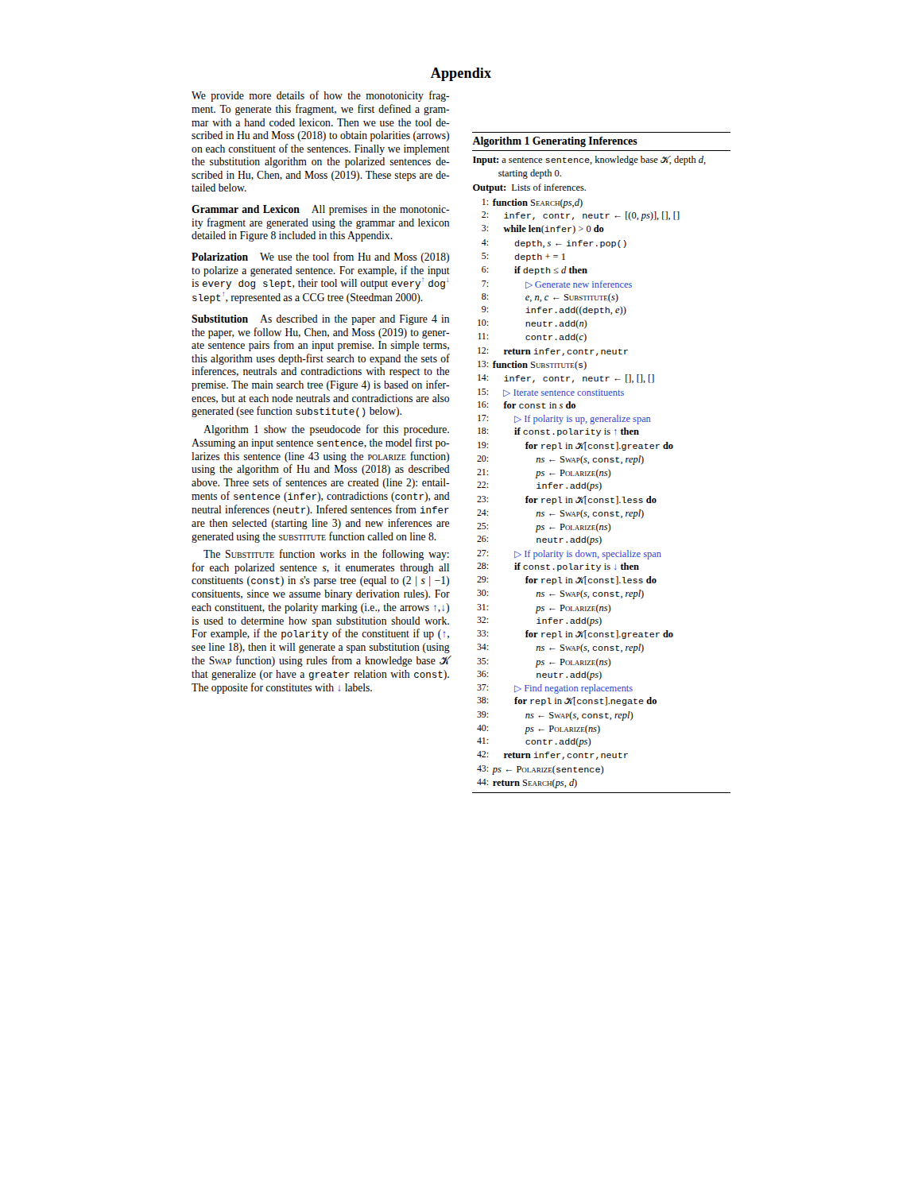Appendix
We provide more details of how the monotonicity fragment. To generate this fragment, we first defined a grammar with a hand coded lexicon. Then we use the tool described in Hu and Moss (2018) to obtain polarities (arrows) on each constituent of the sentences. Finally we implement the substitution algorithm on the polarized sentences described in Hu, Chen, and Moss (2019). These steps are detailed below.
Grammar and Lexicon All premises in the monotonicity fragment are generated using the grammar and lexicon detailed in Figure 8 included in this Appendix.
Polarization We use the tool from Hu and Moss (2018) to polarize a generated sentence. For example, if the input is every dog slept, their tool will output every↑ dog↓ slept↑, represented as a CCG tree (Steedman 2000).
Substitution As described in the paper and Figure 4 in the paper, we follow Hu, Chen, and Moss (2019) to generate sentence pairs from an input premise. In simple terms, this algorithm uses depth-first search to expand the sets of inferences, neutrals and contradictions with respect to the premise. The main search tree (Figure 4) is based on inferences, but at each node neutrals and contradictions are also generated (see function substitute() below).
Algorithm 1 show the pseudocode for this procedure. Assuming an input sentence sentence, the model first polarizes this sentence (line 43 using the polarize function) using the algorithm of Hu and Moss (2018) as described above. Three sets of sentences are created (line 2): entailments of sentence (infer), contradictions (contr), and neutral inferences (neutr). Infered sentences from infer are then selected (starting line 3) and new inferences are generated using the substitute function called on line 8.
The Substitute function works in the following way: for each polarized sentence s, it enumerates through all constituents (const) in s's parse tree (equal to (2 | s | −1) consituents, since we assume binary derivation rules). For each constituent, the polarity marking (i.e., the arrows ↑,↓) is used to determine how span substitution should work. For example, if the polarity of the constituent if up (↑, see line 18), then it will generate a span substitution (using the Swap function) using rules from a knowledge base 𝒦 that generalize (or have a greater relation with const). The opposite for constitutes with ↓ labels.
Algorithm 1 Generating Inferences
Input: a sentence sentence, knowledge base 𝒦, depth d, starting depth 0.
Output: Lists of inferences.
function Search(ps,d)
infer, contr, neutr ← [(0, ps)], [], []
while len(infer) > 0 do
depth, s ← infer.pop()
depth + = 1
if depth ≤ d then
▷ Generate new inferences
e, n, c ← Substitute(s)
infer.add((depth, e))
neutr.add(n)
contr.add(c)
return infer,contr,neutr
function Substitute(s)
infer, contr, neutr ← [], [], []
▷ Iterate sentence constituents
for const in s do
▷ If polarity is up, generalize span
if const.polarity is ↑ then
for repl in 𝒦[const].greater do
ns ← Swap(s, const, repl)
ps ← Polarize(ns)
infer.add(ps)
for repl in 𝒦[const].less do
ns ← Swap(s, const, repl)
ps ← Polarize(ns)
neutr.add(ps)
▷ If polarity is down, specialize span
if const.polarity is ↓ then
for repl in 𝒦[const].less do
ns ← Swap(s, const, repl)
ps ← Polarize(ns)
infer.add(ps)
for repl in 𝒦[const].greater do
ns ← Swap(s, const, repl)
ps ← Polarize(ns)
neutr.add(ps)
▷ Find negation replacements
for repl in 𝒦[const].negate do
ns ← Swap(s, const, repl)
ps ← Polarize(ns)
contr.add(ps)
return infer,contr,neutr
ps ← Polarize(sentence)
return Search(ps, d)